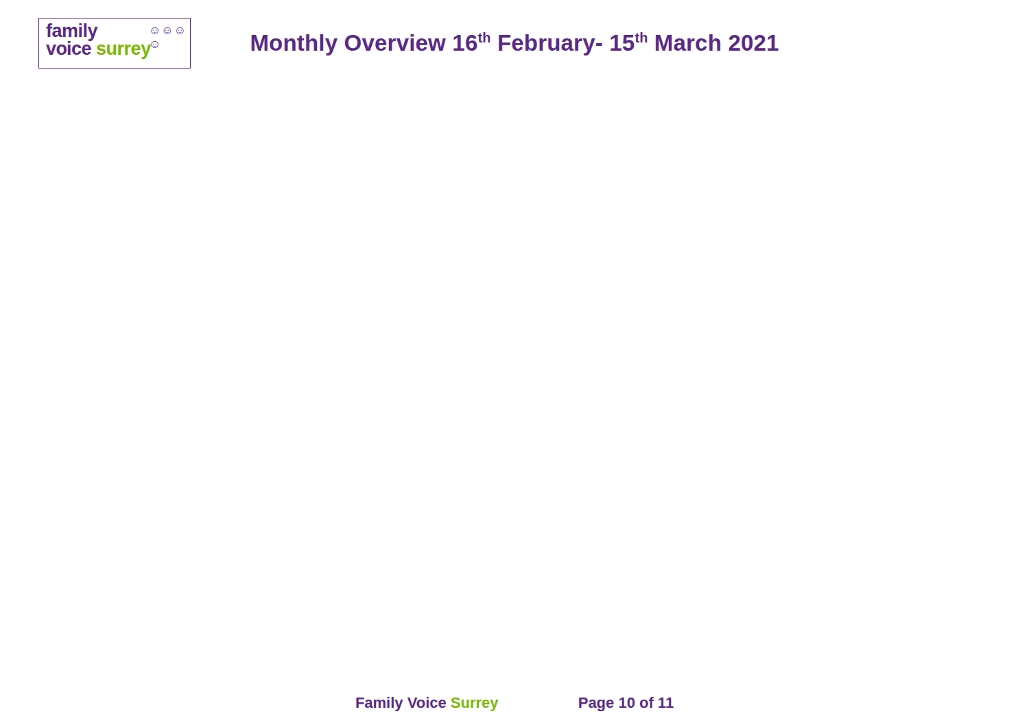family voice surrey
☺☺☺☺
Monthly Overview 16th February- 15th March 2021
Family Voice Surrey Page 10 of 11